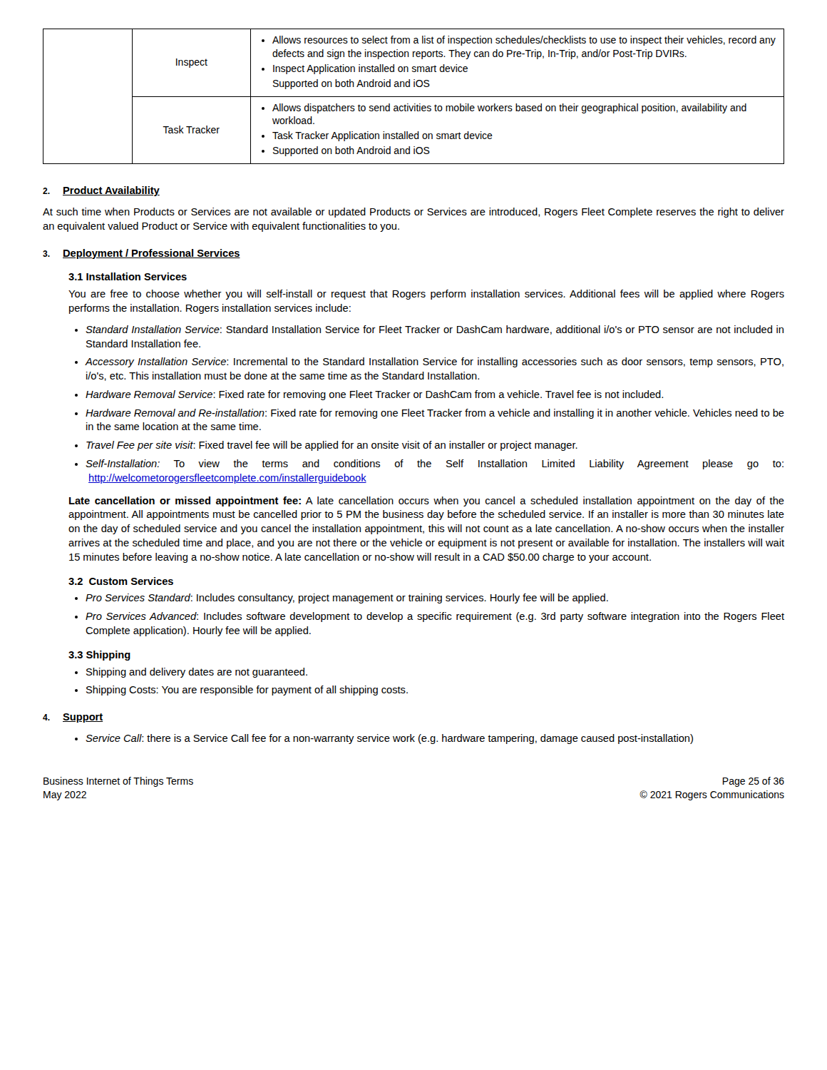| | Inspect | Allows resources to select from a list of inspection schedules/checklists to use to inspect their vehicles, record any defects and sign the inspection reports. They can do Pre-Trip, In-Trip, and/or Post-Trip DVIRs. Inspect Application installed on smart device Supported on both Android and iOS |
| Task Tracker | Allows dispatchers to send activities to mobile workers based on their geographical position, availability and workload. Task Tracker Application installed on smart device Supported on both Android and iOS |
2. Product Availability
At such time when Products or Services are not available or updated Products or Services are introduced, Rogers Fleet Complete reserves the right to deliver an equivalent valued Product or Service with equivalent functionalities to you.
3. Deployment / Professional Services
3.1 Installation Services
You are free to choose whether you will self-install or request that Rogers perform installation services. Additional fees will be applied where Rogers performs the installation. Rogers installation services include:
Standard Installation Service: Standard Installation Service for Fleet Tracker or DashCam hardware, additional i/o's or PTO sensor are not included in Standard Installation fee.
Accessory Installation Service: Incremental to the Standard Installation Service for installing accessories such as door sensors, temp sensors, PTO, i/o's, etc. This installation must be done at the same time as the Standard Installation.
Hardware Removal Service: Fixed rate for removing one Fleet Tracker or DashCam from a vehicle. Travel fee is not included.
Hardware Removal and Re-installation: Fixed rate for removing one Fleet Tracker from a vehicle and installing it in another vehicle. Vehicles need to be in the same location at the same time.
Travel Fee per site visit: Fixed travel fee will be applied for an onsite visit of an installer or project manager.
Self-Installation: To view the terms and conditions of the Self Installation Limited Liability Agreement please go to: http://welcometorogersfleetcomplete.com/installerguidebook
Late cancellation or missed appointment fee: A late cancellation occurs when you cancel a scheduled installation appointment on the day of the appointment. All appointments must be cancelled prior to 5 PM the business day before the scheduled service. If an installer is more than 30 minutes late on the day of scheduled service and you cancel the installation appointment, this will not count as a late cancellation. A no-show occurs when the installer arrives at the scheduled time and place, and you are not there or the vehicle or equipment is not present or available for installation. The installers will wait 15 minutes before leaving a no-show notice. A late cancellation or no-show will result in a CAD $50.00 charge to your account.
3.2 Custom Services
Pro Services Standard: Includes consultancy, project management or training services. Hourly fee will be applied.
Pro Services Advanced: Includes software development to develop a specific requirement (e.g. 3rd party software integration into the Rogers Fleet Complete application). Hourly fee will be applied.
3.3 Shipping
Shipping and delivery dates are not guaranteed.
Shipping Costs: You are responsible for payment of all shipping costs.
4. Support
Service Call: there is a Service Call fee for a non-warranty service work (e.g. hardware tampering, damage caused post-installation)
Business Internet of Things Terms
May 2022
Page 25 of 36
© 2021 Rogers Communications